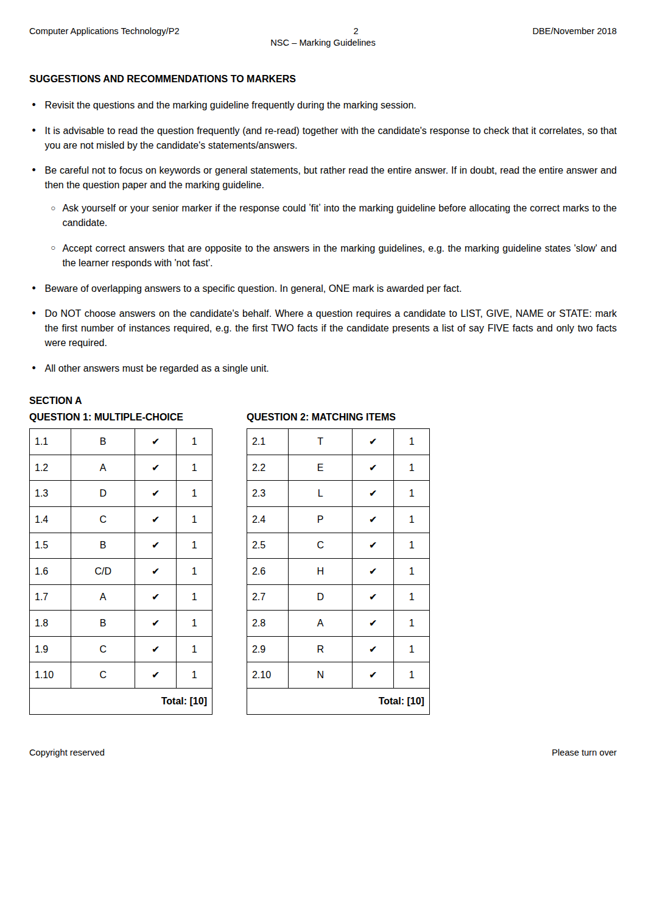Computer Applications Technology/P2
2
DBE/November 2018
NSC – Marking Guidelines
SUGGESTIONS AND RECOMMENDATIONS TO MARKERS
Revisit the questions and the marking guideline frequently during the marking session.
It is advisable to read the question frequently (and re-read) together with the candidate's response to check that it correlates, so that you are not misled by the candidate's statements/answers.
Be careful not to focus on keywords or general statements, but rather read the entire answer. If in doubt, read the entire answer and then the question paper and the marking guideline.
Ask yourself or your senior marker if the response could ʼfitʼ into the marking guideline before allocating the correct marks to the candidate.
Accept correct answers that are opposite to the answers in the marking guidelines, e.g. the marking guideline states 'slow' and the learner responds with 'not fast'.
Beware of overlapping answers to a specific question. In general, ONE mark is awarded per fact.
Do NOT choose answers on the candidate's behalf. Where a question requires a candidate to LIST, GIVE, NAME or STATE: mark the first number of instances required, e.g. the first TWO facts if the candidate presents a list of say FIVE facts and only two facts were required.
All other answers must be regarded as a single unit.
SECTION A
QUESTION 1: MULTIPLE-CHOICE
| 1.1 | B | ✔ | 1 |
| 1.2 | A | ✔ | 1 |
| 1.3 | D | ✔ | 1 |
| 1.4 | C | ✔ | 1 |
| 1.5 | B | ✔ | 1 |
| 1.6 | C/D | ✔ | 1 |
| 1.7 | A | ✔ | 1 |
| 1.8 | B | ✔ | 1 |
| 1.9 | C | ✔ | 1 |
| 1.10 | C | ✔ | 1 |
| Total: [10] |
QUESTION 2: MATCHING ITEMS
| 2.1 | T | ✔ | 1 |
| 2.2 | E | ✔ | 1 |
| 2.3 | L | ✔ | 1 |
| 2.4 | P | ✔ | 1 |
| 2.5 | C | ✔ | 1 |
| 2.6 | H | ✔ | 1 |
| 2.7 | D | ✔ | 1 |
| 2.8 | A | ✔ | 1 |
| 2.9 | R | ✔ | 1 |
| 2.10 | N | ✔ | 1 |
| Total: [10] |
Copyright reserved
Please turn over